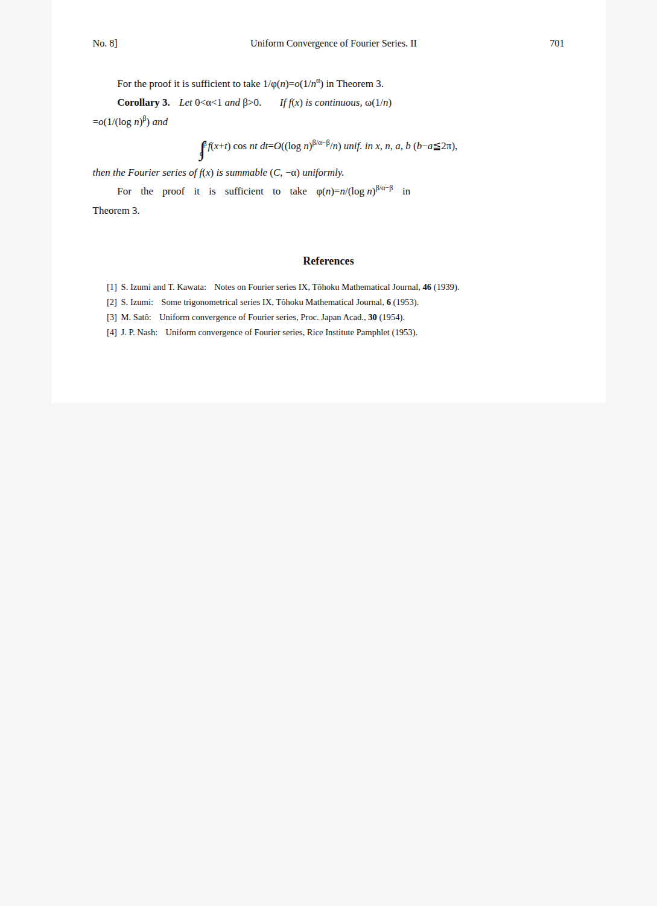No. 8] Uniform Convergence of Fourier Series. II 701
For the proof it is sufficient to take 1/φ(n)=o(1/nα) in Theorem 3.
Corollary 3. Let 0<α<1 and β>0. If f(x) is continuous, ω(1/n)
=o(1/(log n)β) and
∫βα f(x+t) cos nt dt=O((log n)β/α−β/n) unif. in x, n, a, b (b−a≦2π),
then the Fourier series of f(x) is summable (C, −α) uniformly.
For the proof it is sufficient to take φ(n)=n/(log n)β/α−β in
Theorem 3.
References
[1] S. Izumi and T. Kawata: Notes on Fourier series IX, Tôhoku Mathematical Journal, 46 (1939).
[2] S. Izumi: Some trigonometrical series IX, Tôhoku Mathematical Journal, 6 (1953).
[3] M. Satô: Uniform convergence of Fourier series, Proc. Japan Acad., 30 (1954).
[4] J. P. Nash: Uniform convergence of Fourier series, Rice Institute Pamphlet (1953).